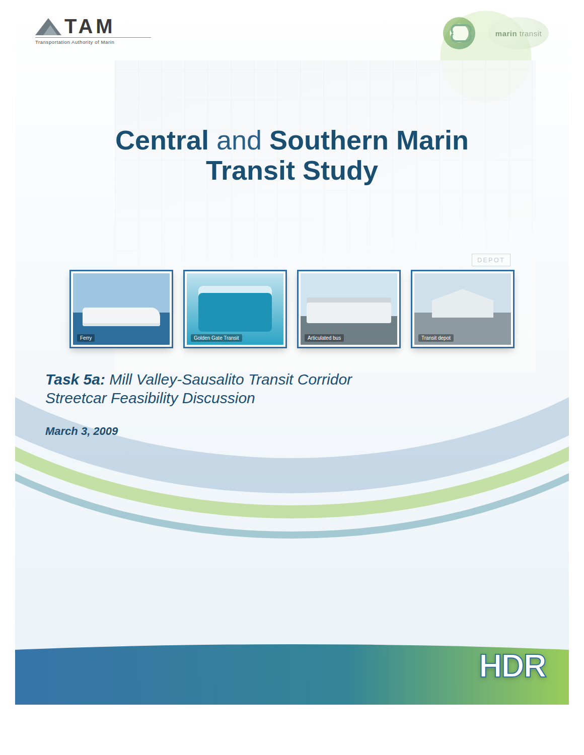TAM
Transportation Authority of Marin
marin transit
Central and Southern Marin
Transit Study
Ferry
Golden Gate Transit
Articulated bus
Transit depot
Task 5a: Mill Valley-Sausalito Transit Corridor Streetcar Feasibility Discussion
March 3, 2009
HDR